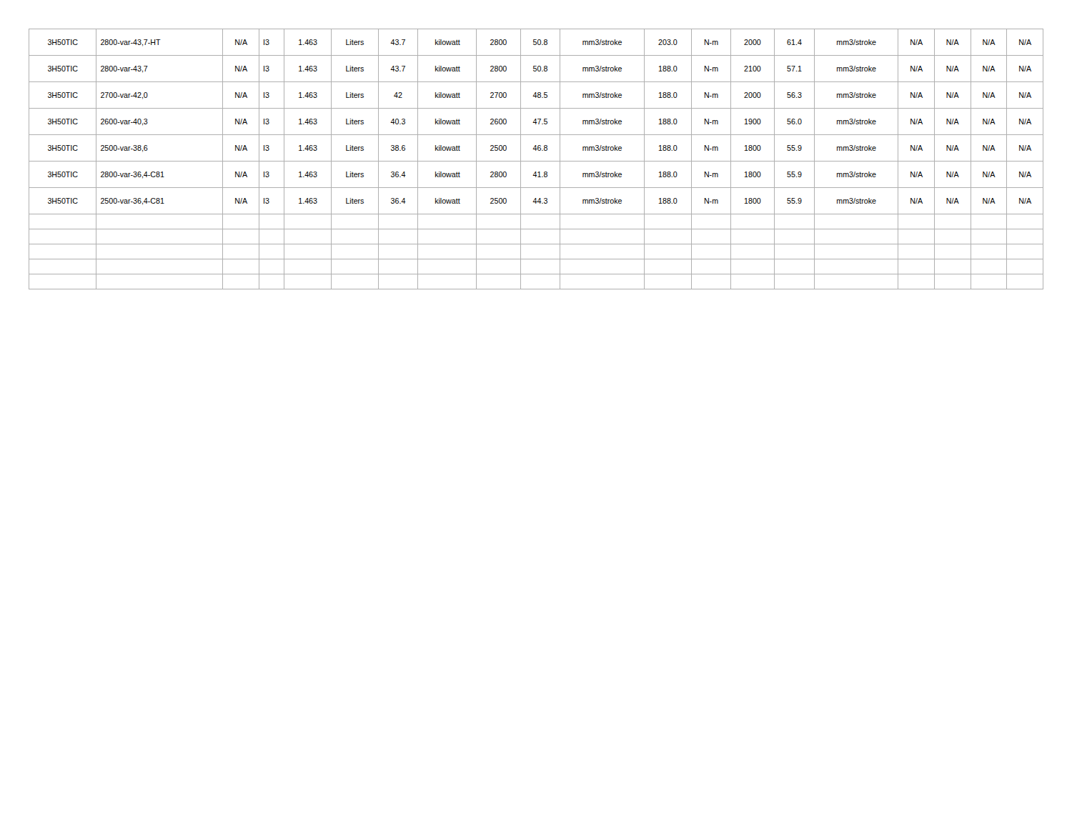| 3H50TIC | 2800-var-43,7-HT | N/A | I3 | 1.463 | Liters | 43.7 | kilowatt | 2800 | 50.8 | mm3/stroke | 203.0 | N-m | 2000 | 61.4 | mm3/stroke | N/A | N/A | N/A | N/A |
| 3H50TIC | 2800-var-43,7 | N/A | I3 | 1.463 | Liters | 43.7 | kilowatt | 2800 | 50.8 | mm3/stroke | 188.0 | N-m | 2100 | 57.1 | mm3/stroke | N/A | N/A | N/A | N/A |
| 3H50TIC | 2700-var-42,0 | N/A | I3 | 1.463 | Liters | 42 | kilowatt | 2700 | 48.5 | mm3/stroke | 188.0 | N-m | 2000 | 56.3 | mm3/stroke | N/A | N/A | N/A | N/A |
| 3H50TIC | 2600-var-40,3 | N/A | I3 | 1.463 | Liters | 40.3 | kilowatt | 2600 | 47.5 | mm3/stroke | 188.0 | N-m | 1900 | 56.0 | mm3/stroke | N/A | N/A | N/A | N/A |
| 3H50TIC | 2500-var-38,6 | N/A | I3 | 1.463 | Liters | 38.6 | kilowatt | 2500 | 46.8 | mm3/stroke | 188.0 | N-m | 1800 | 55.9 | mm3/stroke | N/A | N/A | N/A | N/A |
| 3H50TIC | 2800-var-36,4-C81 | N/A | I3 | 1.463 | Liters | 36.4 | kilowatt | 2800 | 41.8 | mm3/stroke | 188.0 | N-m | 1800 | 55.9 | mm3/stroke | N/A | N/A | N/A | N/A |
| 3H50TIC | 2500-var-36,4-C81 | N/A | I3 | 1.463 | Liters | 36.4 | kilowatt | 2500 | 44.3 | mm3/stroke | 188.0 | N-m | 1800 | 55.9 | mm3/stroke | N/A | N/A | N/A | N/A |